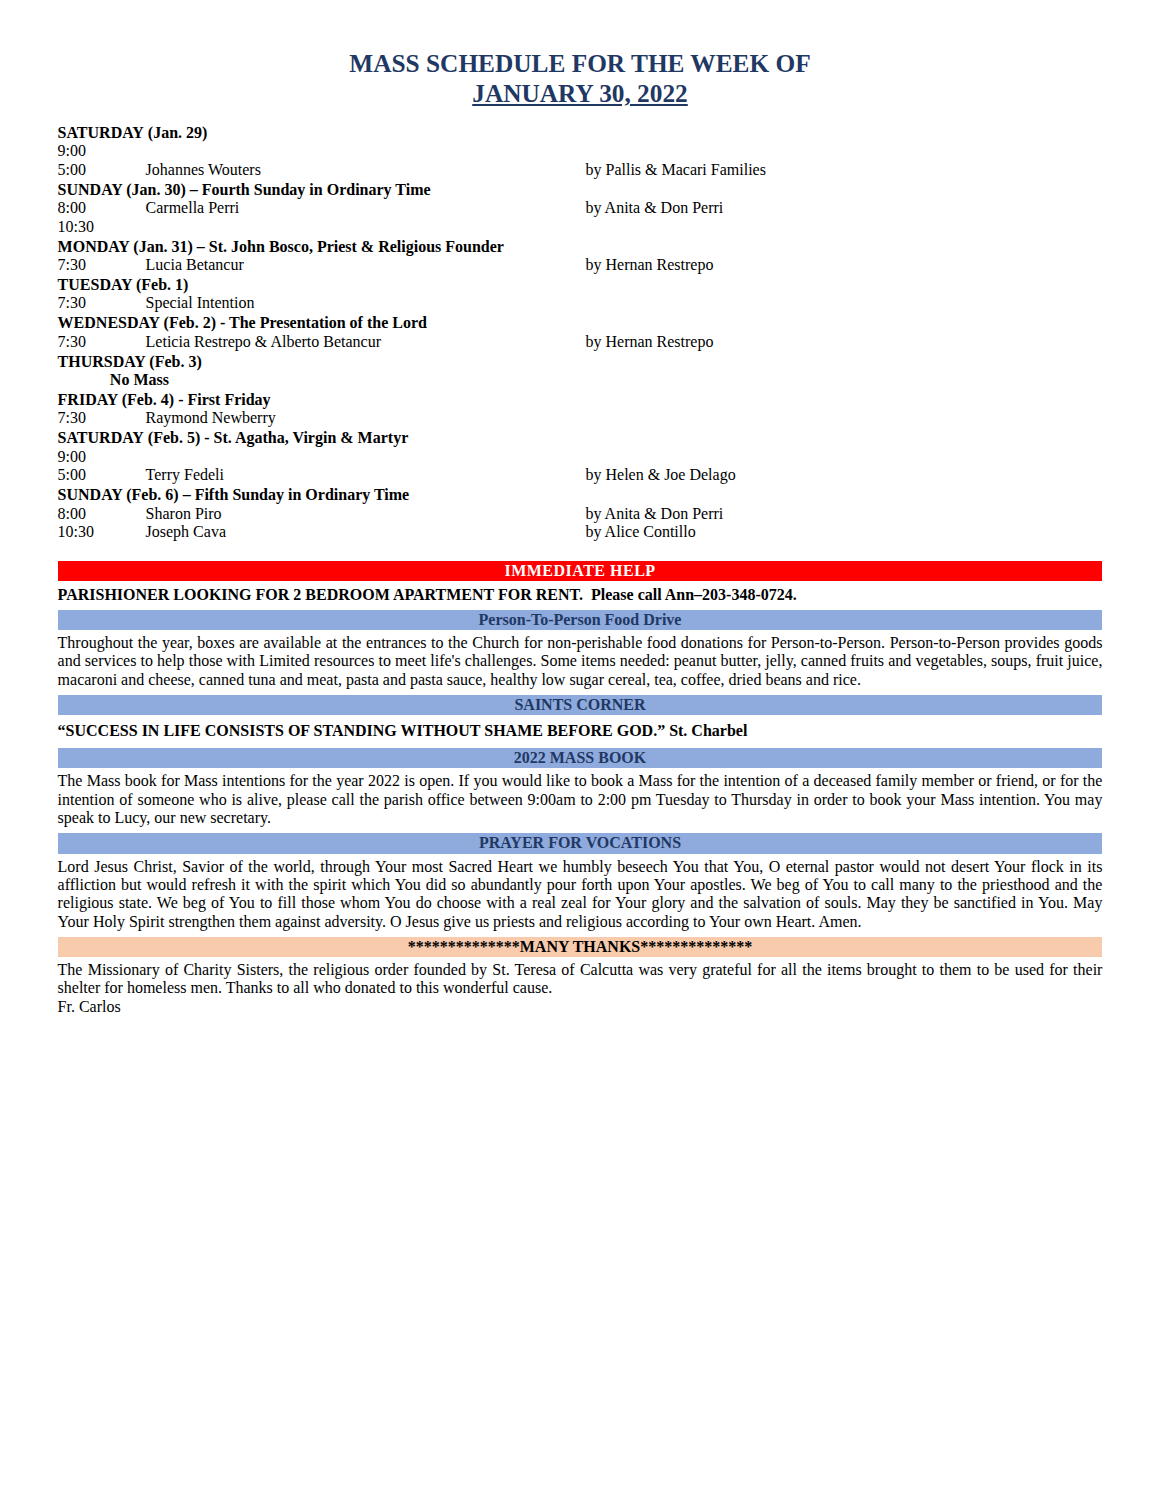MASS SCHEDULE FOR THE WEEK OFJANUARY 30, 2022
SATURDAY (Jan. 29)
| 9:00 | | |
| 5:00 | Johannes Wouters | by Pallis & Macari Families |
SUNDAY (Jan. 30) – Fourth Sunday in Ordinary Time
| 8:00 | Carmella Perri | by Anita & Don Perri |
| 10:30 | | |
MONDAY (Jan. 31) – St. John Bosco, Priest & Religious Founder
| 7:30 | Lucia Betancur | by Hernan Restrepo |
TUESDAY (Feb. 1)
| 7:30 | Special Intention | |
WEDNESDAY (Feb. 2) - The Presentation of the Lord
| 7:30 | Leticia Restrepo & Alberto Betancur | by Hernan Restrepo |
THURSDAY (Feb. 3)
No Mass
FRIDAY (Feb. 4) - First Friday
| 7:30 | Raymond Newberry | |
SATURDAY (Feb. 5) - St. Agatha, Virgin & Martyr
| 9:00 | | |
| 5:00 | Terry Fedeli | by Helen & Joe Delago |
SUNDAY (Feb. 6) – Fifth Sunday in Ordinary Time
| 8:00 | Sharon Piro | by Anita & Don Perri |
| 10:30 | Joseph Cava | by Alice Contillo |
IMMEDIATE HELP
PARISHIONER LOOKING FOR 2 BEDROOM APARTMENT FOR RENT. Please call Ann–203-348-0724.
Person-To-Person Food Drive
Throughout the year, boxes are available at the entrances to the Church for non-perishable food donations for Person-to-Person. Person-to-Person provides goods and services to help those with Limited resources to meet life's challenges. Some items needed: peanut butter, jelly, canned fruits and vegetables, soups, fruit juice, macaroni and cheese, canned tuna and meat, pasta and pasta sauce, healthy low sugar cereal, tea, coffee, dried beans and rice.
SAINTS CORNER
“SUCCESS IN LIFE CONSISTS OF STANDING WITHOUT SHAME BEFORE GOD.” St. Charbel
2022 MASS BOOK
The Mass book for Mass intentions for the year 2022 is open. If you would like to book a Mass for the intention of a deceased family member or friend, or for the intention of someone who is alive, please call the parish office between 9:00am to 2:00 pm Tuesday to Thursday in order to book your Mass intention. You may speak to Lucy, our new secretary.
PRAYER FOR VOCATIONS
Lord Jesus Christ, Savior of the world, through Your most Sacred Heart we humbly beseech You that You, O eternal pastor would not desert Your flock in its affliction but would refresh it with the spirit which You did so abundantly pour forth upon Your apostles. We beg of You to call many to the priesthood and the religious state. We beg of You to fill those whom You do choose with a real zeal for Your glory and the salvation of souls. May they be sanctified in You. May Your Holy Spirit strengthen them against adversity. O Jesus give us priests and religious according to Your own Heart. Amen.
**************MANY THANKS**************
The Missionary of Charity Sisters, the religious order founded by St. Teresa of Calcutta was very grateful for all the items brought to them to be used for their shelter for homeless men. Thanks to all who donated to this wonderful cause.
Fr. Carlos